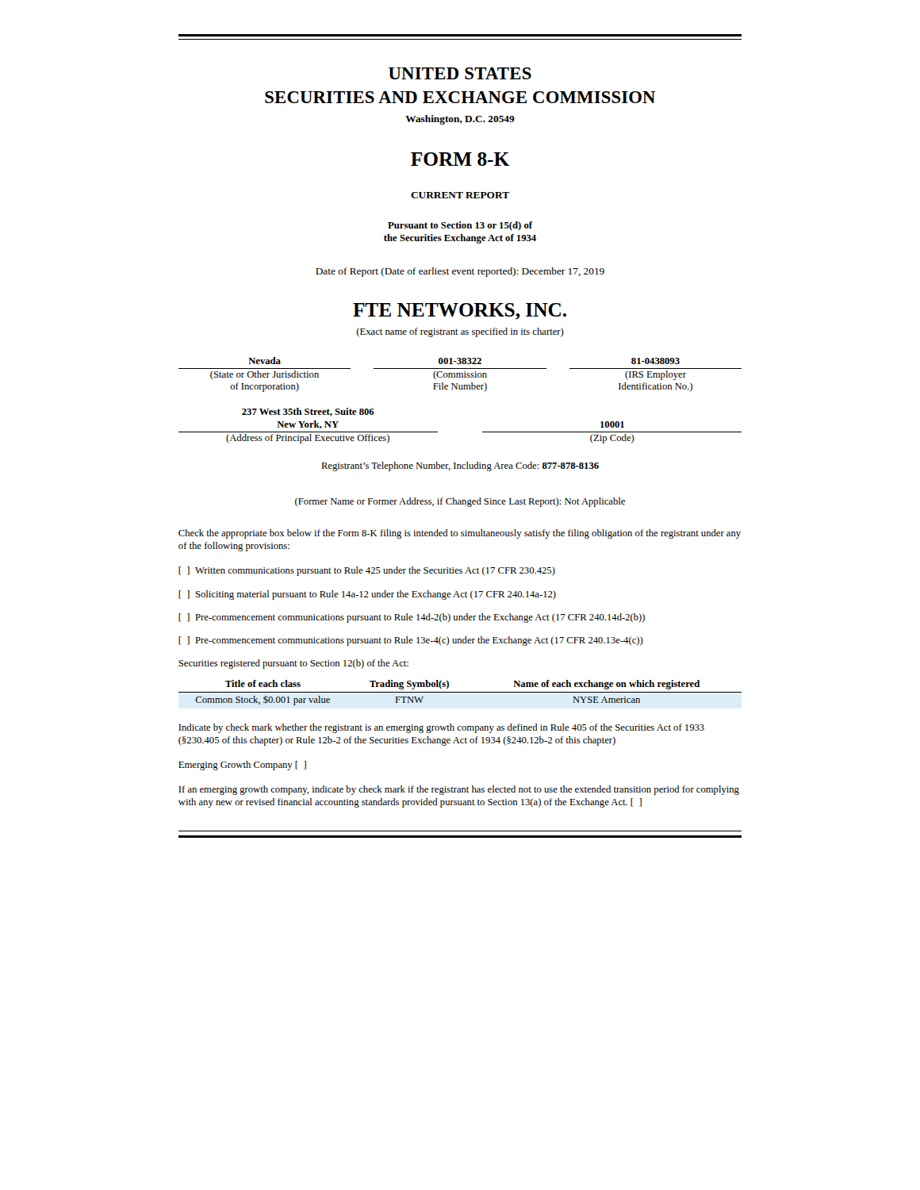UNITED STATES
SECURITIES AND EXCHANGE COMMISSION
Washington, D.C. 20549
FORM 8-K
CURRENT REPORT
Pursuant to Section 13 or 15(d) of
the Securities Exchange Act of 1934
Date of Report (Date of earliest event reported): December 17, 2019
FTE NETWORKS, INC.
(Exact name of registrant as specified in its charter)
| Nevada | | 001-38322 | | 81-0438093 |
| (State or Other Jurisdiction of Incorporation) | | (Commission File Number) | | (IRS Employer Identification No.) |
| 237 West 35th Street, Suite 806 New York, NY | | 10001 |
| (Address of Principal Executive Offices) | | (Zip Code) |
Registrant’s Telephone Number, Including Area Code: 877-878-8136
(Former Name or Former Address, if Changed Since Last Report): Not Applicable
Check the appropriate box below if the Form 8-K filing is intended to simultaneously satisfy the filing obligation of the registrant under any of the following provisions:
[ ] Written communications pursuant to Rule 425 under the Securities Act (17 CFR 230.425)
[ ] Soliciting material pursuant to Rule 14a-12 under the Exchange Act (17 CFR 240.14a-12)
[ ] Pre-commencement communications pursuant to Rule 14d-2(b) under the Exchange Act (17 CFR 240.14d-2(b))
[ ] Pre-commencement communications pursuant to Rule 13e-4(c) under the Exchange Act (17 CFR 240.13e-4(c))
Securities registered pursuant to Section 12(b) of the Act:
| Title of each class | Trading Symbol(s) | Name of each exchange on which registered |
| --- | --- | --- |
| Common Stock, $0.001 par value | FTNW | NYSE American |
Indicate by check mark whether the registrant is an emerging growth company as defined in Rule 405 of the Securities Act of 1933 (§230.405 of this chapter) or Rule 12b-2 of the Securities Exchange Act of 1934 (§240.12b-2 of this chapter)
Emerging Growth Company [ ]
If an emerging growth company, indicate by check mark if the registrant has elected not to use the extended transition period for complying with any new or revised financial accounting standards provided pursuant to Section 13(a) of the Exchange Act. [ ]